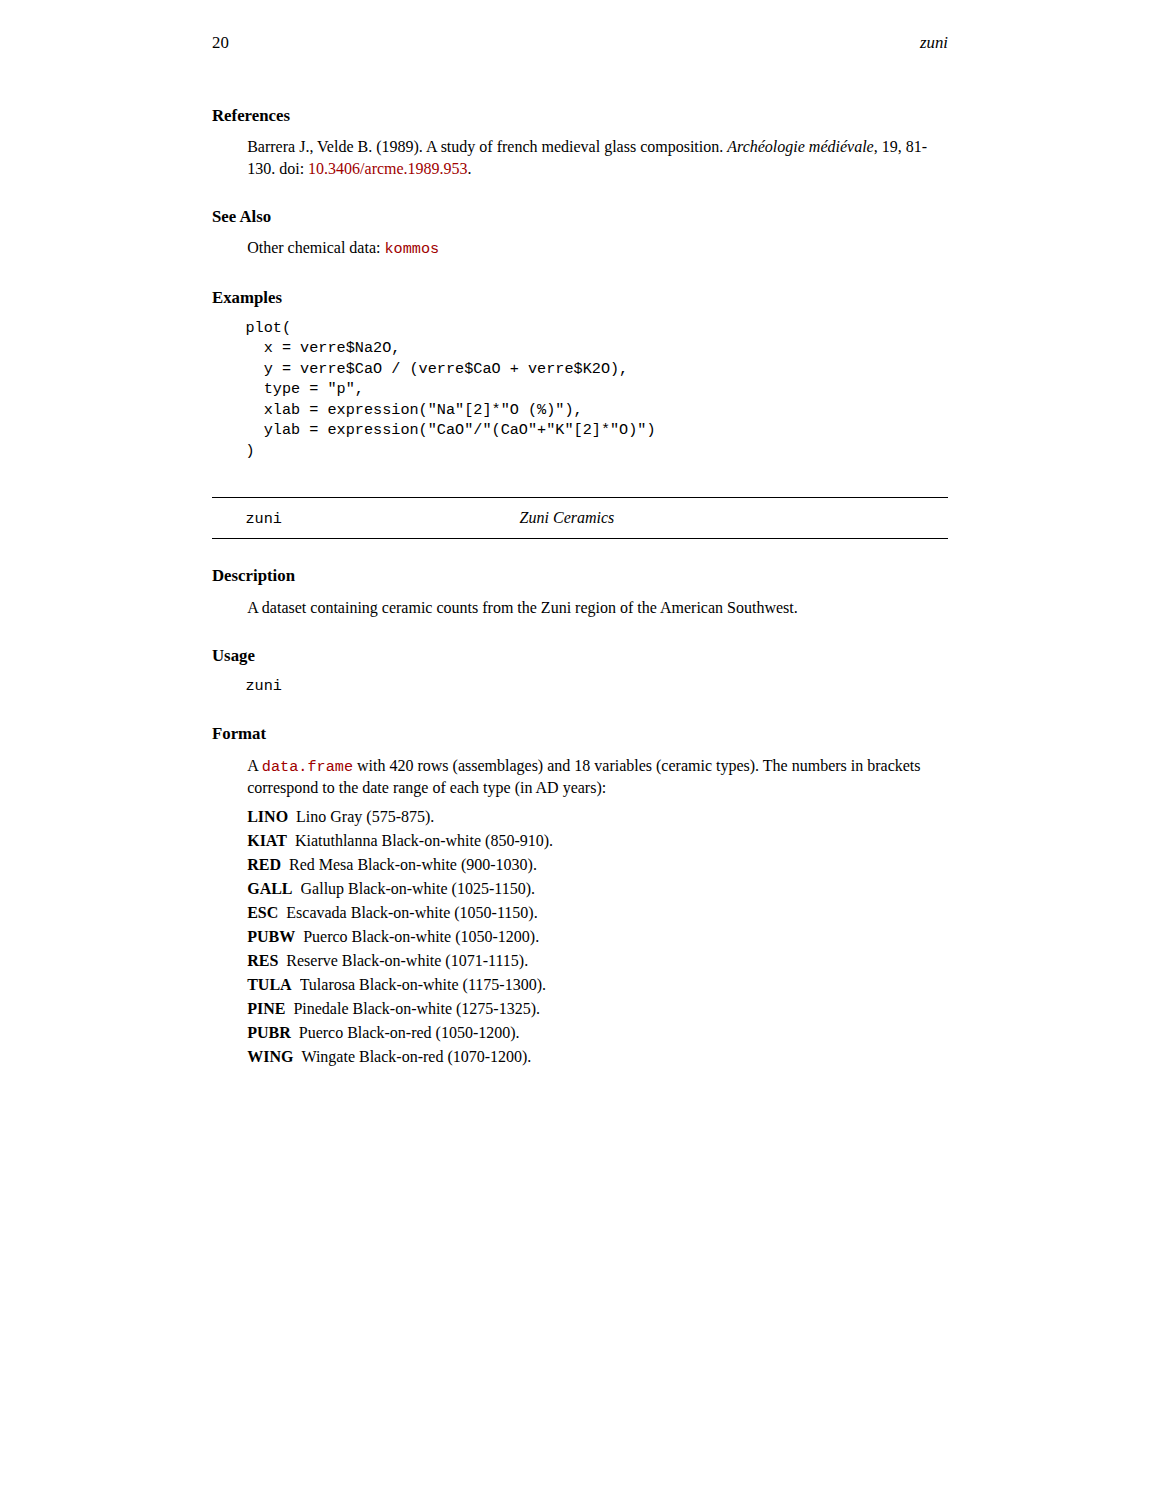20 zuni
References
Barrera J., Velde B. (1989). A study of french medieval glass composition. Archéologie médiévale, 19, 81-130. doi: 10.3406/arcme.1989.953.
See Also
Other chemical data: kommos
Examples
plot(
  x = verre$Na2O,
  y = verre$CaO / (verre$CaO + verre$K2O),
  type = "p",
  xlab = expression("Na"[2]*"O (%)"),
  ylab = expression("CaO"/"(CaO"+"K"[2]*"O)")
)
zuni Zuni Ceramics
Description
A dataset containing ceramic counts from the Zuni region of the American Southwest.
Usage
zuni
Format
A data.frame with 420 rows (assemblages) and 18 variables (ceramic types). The numbers in brackets correspond to the date range of each type (in AD years):
LINO
Lino Gray (575-875).
KIAT
Kiatuthlanna Black-on-white (850-910).
RED
Red Mesa Black-on-white (900-1030).
GALL
Gallup Black-on-white (1025-1150).
ESC
Escavada Black-on-white (1050-1150).
PUBW
Puerco Black-on-white (1050-1200).
RES
Reserve Black-on-white (1071-1115).
TULA
Tularosa Black-on-white (1175-1300).
PINE
Pinedale Black-on-white (1275-1325).
PUBR
Puerco Black-on-red (1050-1200).
WING
Wingate Black-on-red (1070-1200).